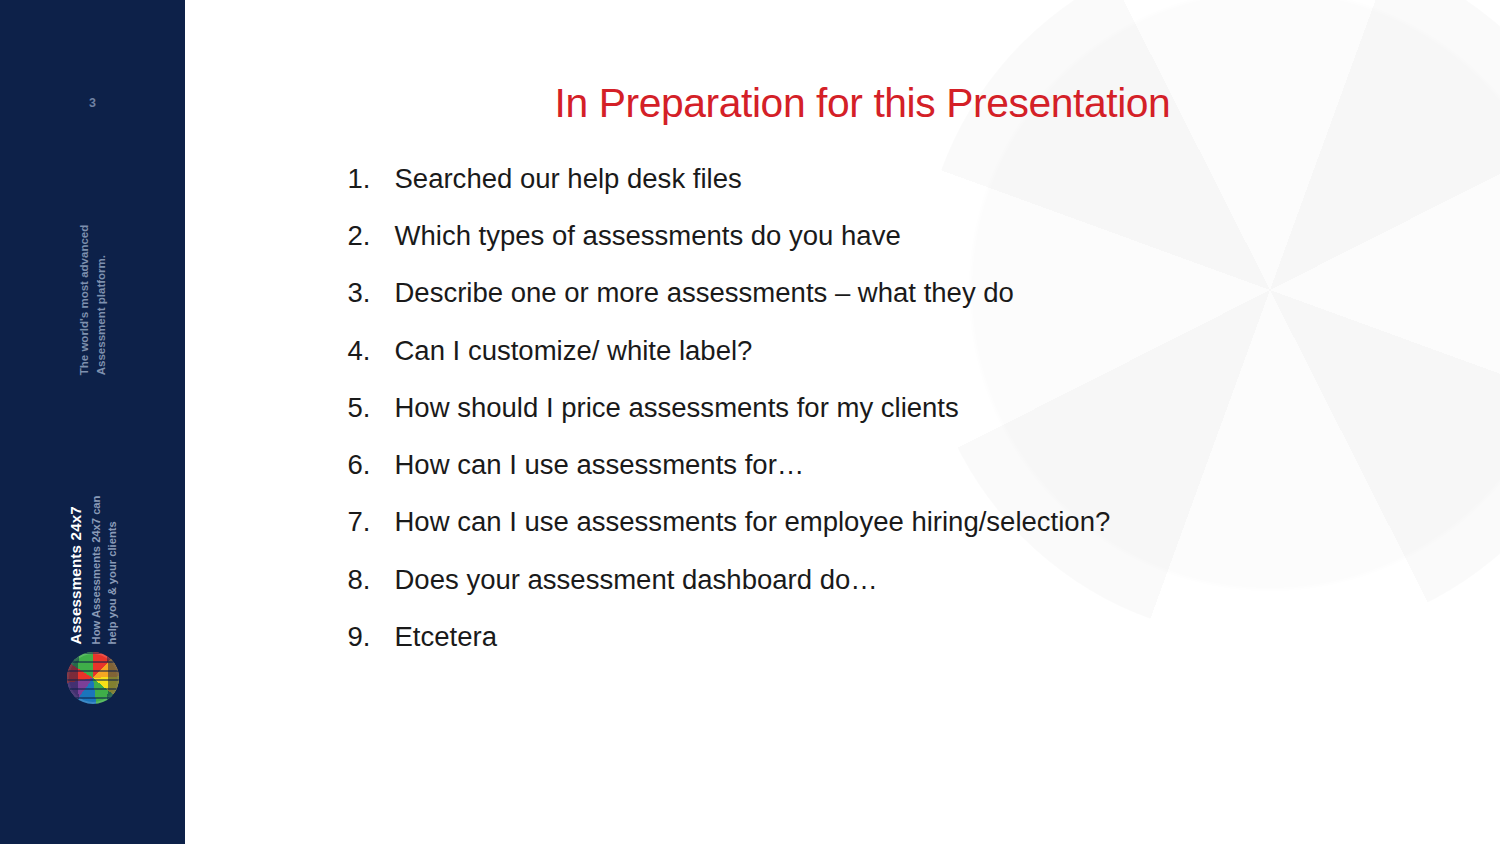3
The world's most advanced
Assessment platform.
Assessments 24x7 How Assessments 24x7 can
help you & your clients
In Preparation for this Presentation
Searched our help desk files
Which types of assessments do you have
Describe one or more assessments – what they do
Can I customize/ white label?
How should I price assessments for my clients
How can I use assessments for…
How can I use assessments for employee hiring/selection?
Does your assessment dashboard do…
Etcetera